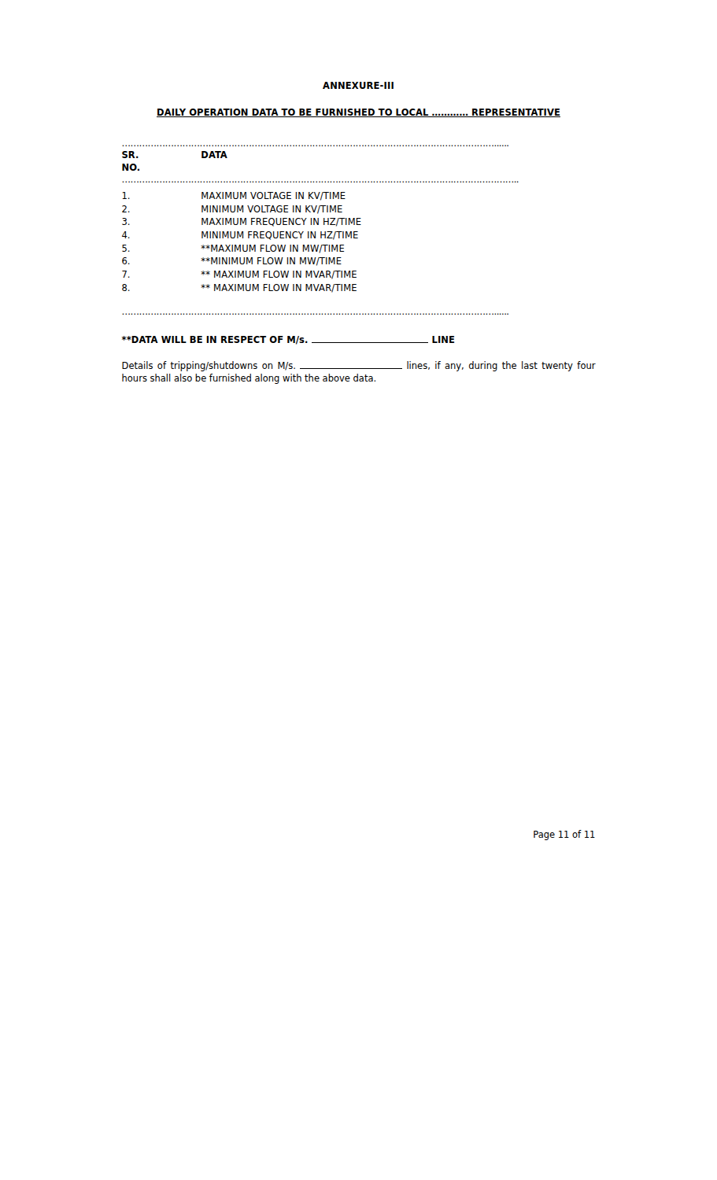ANNEXURE-III
DAILY OPERATION DATA TO BE FURNISHED TO LOCAL ………… REPRESENTATIVE
…………………………………………………………………………………………………………………......
| SR. | DATA |
| NO. | |
…………………………………………………………………………………………………….…………………..
| 1. | MAXIMUM VOLTAGE IN KV/TIME |
| 2. | MINIMUM VOLTAGE IN KV/TIME |
| 3. | MAXIMUM FREQUENCY IN HZ/TIME |
| 4. | MINIMUM FREQUENCY IN HZ/TIME |
| 5. | **MAXIMUM FLOW IN MW/TIME |
| 6. | **MINIMUM FLOW IN MW/TIME |
| 7. | ** MAXIMUM FLOW IN MVAR/TIME |
| 8. | ** MAXIMUM FLOW IN MVAR/TIME |
…………………………………………………………………………………………………………………......
**DATA WILL BE IN RESPECT OF M/s. LINE
Details of tripping/shutdowns on M/s. lines, if any, during the last twenty four hours shall also be furnished along with the above data.
Page 11 of 11